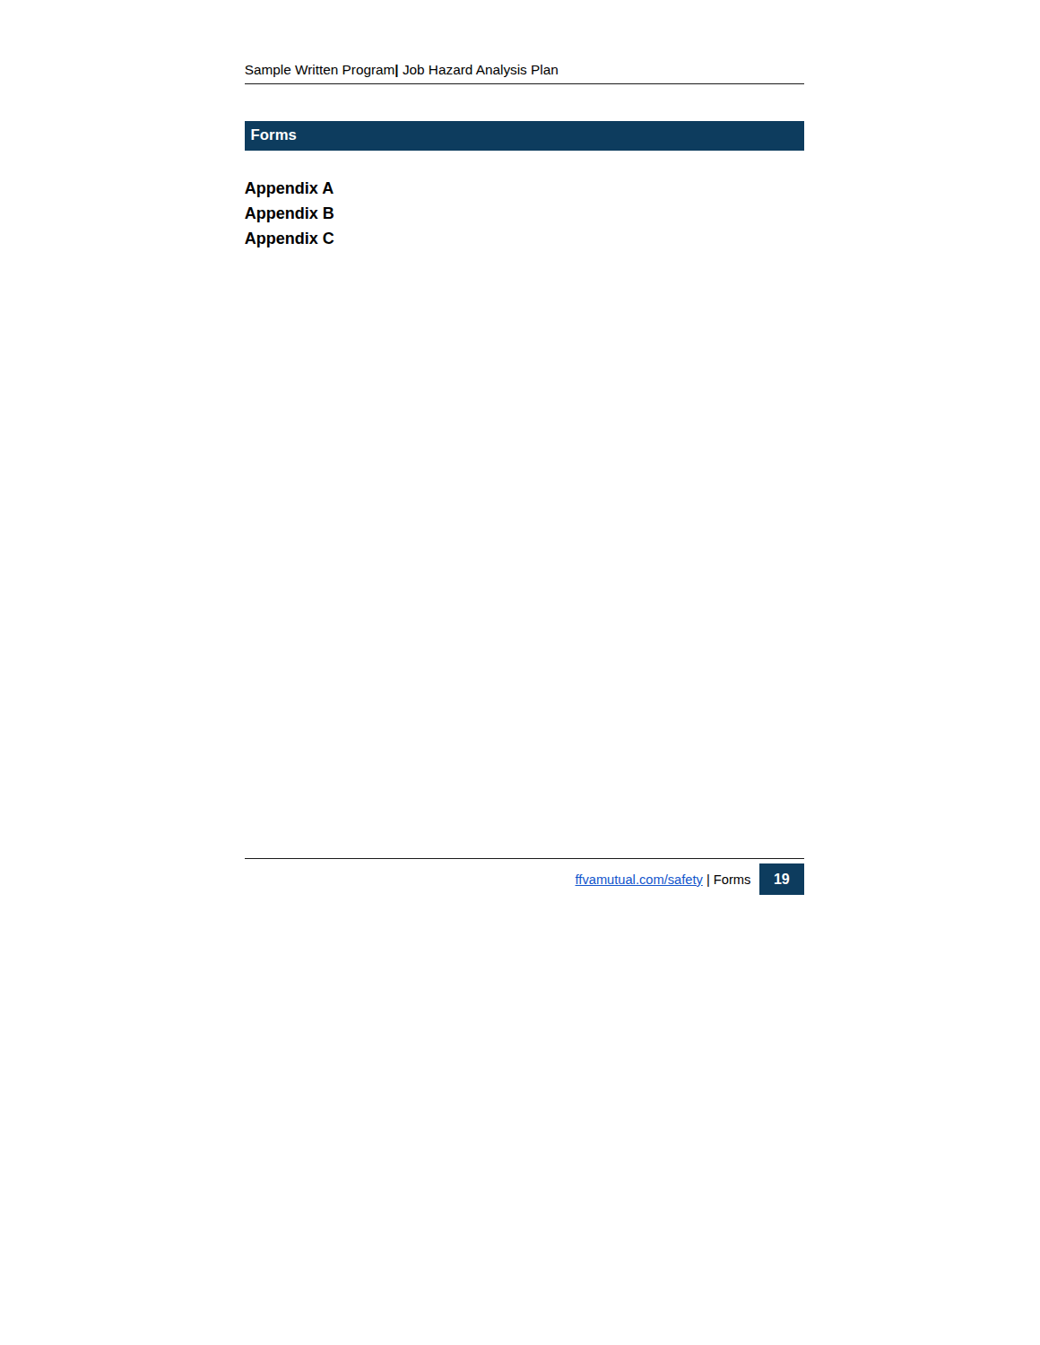Sample Written Program| Job Hazard Analysis Plan
Forms
Appendix A
Appendix B
Appendix C
ffvamutual.com/safety | Forms
19